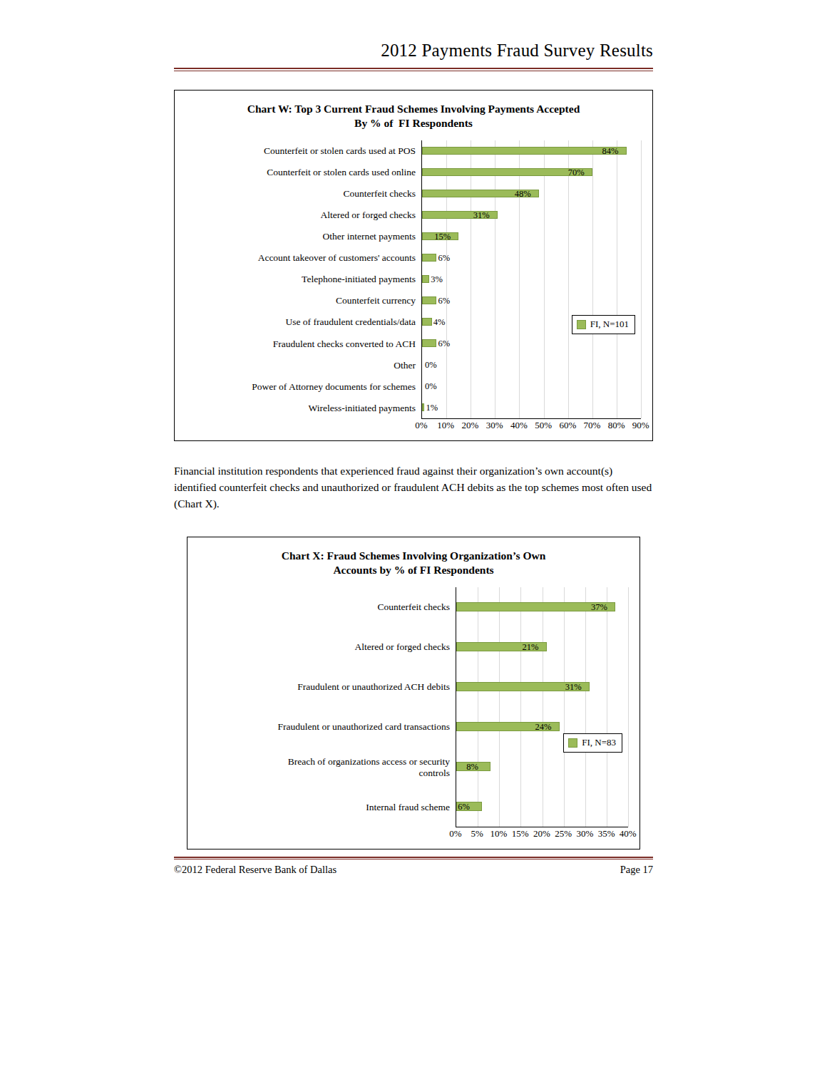2012 Payments Fraud Survey Results
Chart W: Top 3 Current Fraud Schemes Involving Payments Accepted
By % of FI Respondents
Counterfeit or stolen cards used at POS
Counterfeit or stolen cards used online
Counterfeit checks
Altered or forged checks
Other internet payments
Account takeover of customers' accounts
Telephone-initiated payments
Counterfeit currency
Use of fraudulent credentials/data
Fraudulent checks converted to ACH
Other
Power of Attorney documents for schemes
Wireless-initiated payments
FI, N=101
84%
70%
48%
31%
15%
6%
3%
6%
4%
6%
0%
0%
1%
0% 10% 20% 30% 40% 50% 60% 70% 80% 90%
Financial institution respondents that experienced fraud against their organization’s own account(s) identified counterfeit checks and unauthorized or fraudulent ACH debits as the top schemes most often used (Chart X).
Chart X: Fraud Schemes Involving Organization’s Own
Accounts by % of FI Respondents
Counterfeit checks
Altered or forged checks
Fraudulent or unauthorized ACH debits
Fraudulent or unauthorized card transactions
Breach of organizations access or security
controls
Internal fraud scheme
FI, N=83
37%
21%
31%
24%
8%
6%
0% 5% 10% 15% 20% 25% 30% 35% 40%
©2012 Federal Reserve Bank of Dallas Page 17